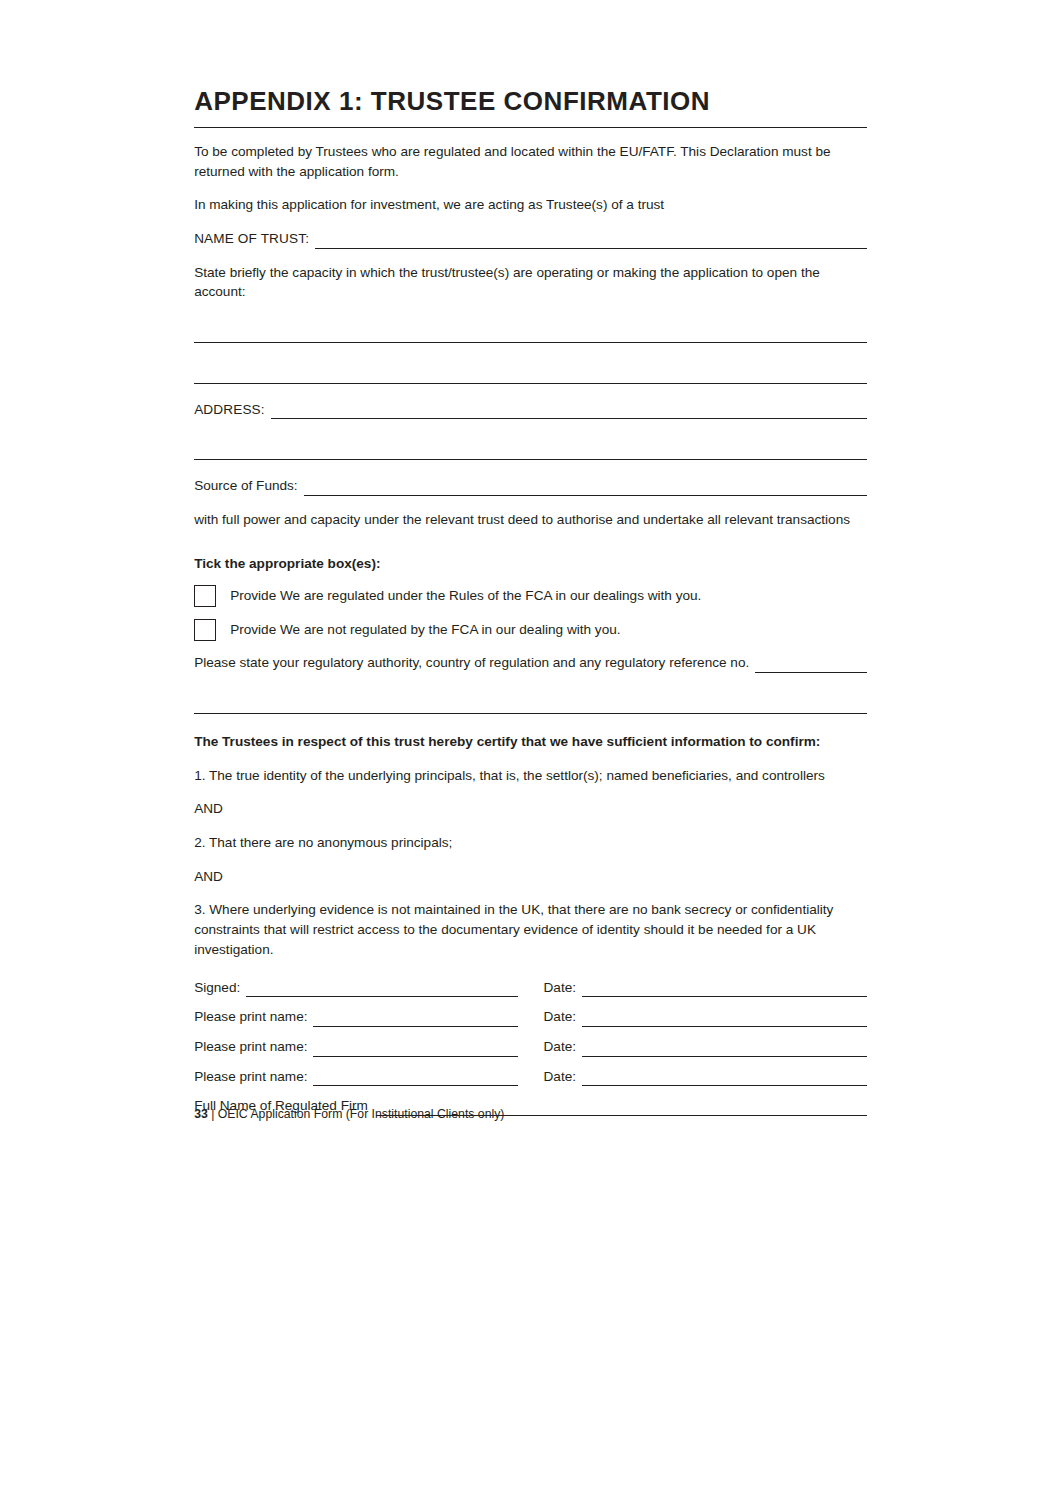Appendix 1: Trustee Confirmation
To be completed by Trustees who are regulated and located within the EU/FATF. This Declaration must be returned with the application form.
In making this application for investment, we are acting as Trustee(s) of a trust
Name of Trust:
State briefly the capacity in which the trust/trustee(s) are operating or making the application to open the account:
Address:
Source of Funds:
with full power and capacity under the relevant trust deed to authorise and undertake all relevant transactions
Tick the appropriate box(es):
Provide We are regulated under the Rules of the FCA in our dealings with you.
Provide We are not regulated by the FCA in our dealing with you.
Please state your regulatory authority, country of regulation and any regulatory reference no.
The Trustees in respect of this trust hereby certify that we have sufficient information to confirm:
1. The true identity of the underlying principals, that is, the settlor(s); named beneficiaries, and controllers
AND
2. That there are no anonymous principals;
AND
3. Where underlying evidence is not maintained in the UK, that there are no bank secrecy or confidentiality constraints that will restrict access to the documentary evidence of identity should it be needed for a UK investigation.
Signed:
Date:
Please print name:
Date:
Please print name:
Date:
Please print name:
Date:
Full Name of Regulated Firm
33 | OEIC Application Form (For Institutional Clients only)